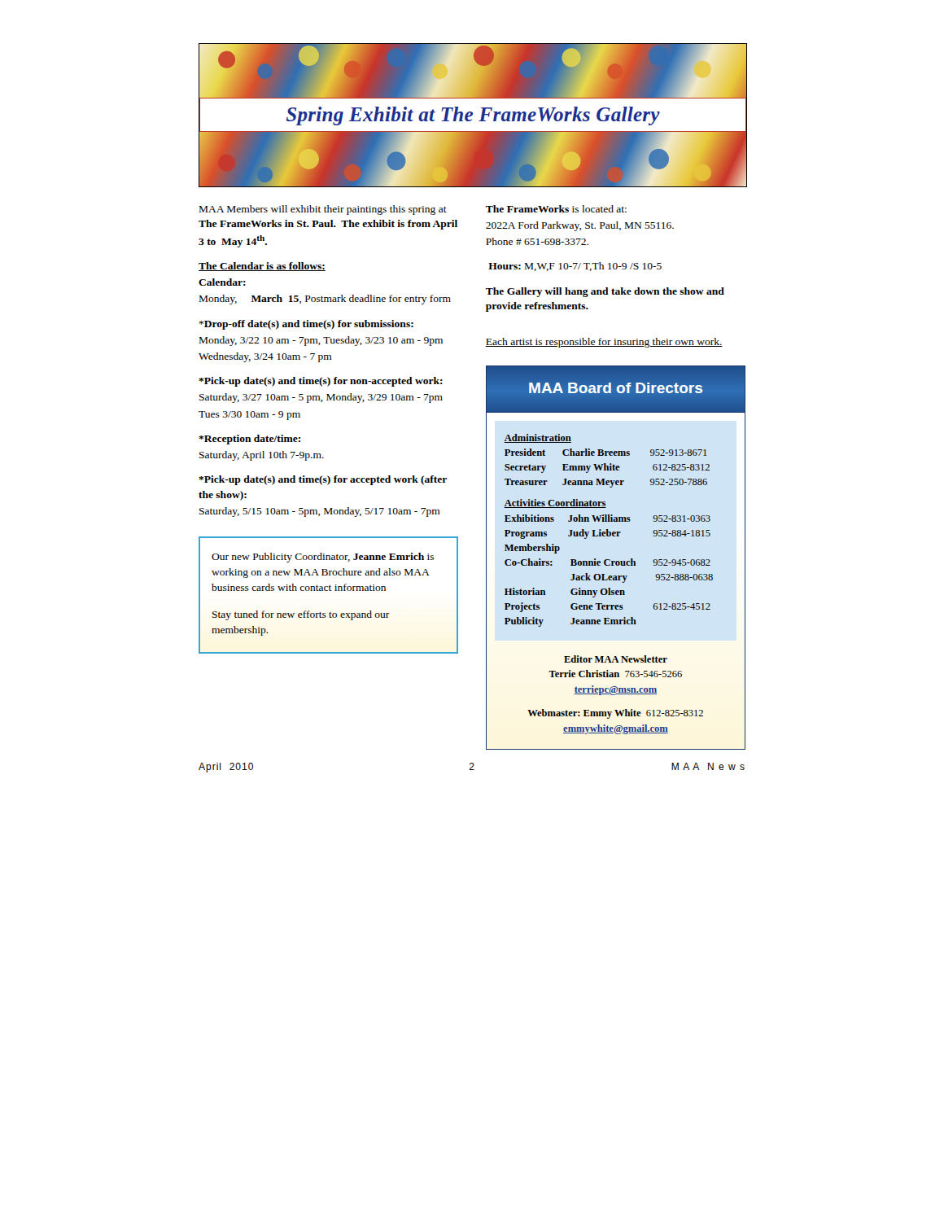Spring Exhibit at The FrameWorks Gallery
MAA Members will exhibit their paintings this spring at The FrameWorks in St. Paul. The exhibit is from April 3 to May 14th.
The Calendar is as follows:
Calendar:
Monday, March 15, Postmark deadline for entry form
*Drop-off date(s) and time(s) for submissions:
Monday, 3/22 10 am - 7pm, Tuesday, 3/23 10 am - 9pm
Wednesday, 3/24 10am - 7 pm
*Pick-up date(s) and time(s) for non-accepted work:
Saturday, 3/27 10am - 5 pm, Monday, 3/29 10am - 7pm
Tues 3/30 10am - 9 pm
*Reception date/time:
Saturday, April 10th 7-9p.m.
*Pick-up date(s) and time(s) for accepted work (after the show):
Saturday, 5/15 10am - 5pm, Monday, 5/17 10am - 7pm
Our new Publicity Coordinator, Jeanne Emrich is working on a new MAA Brochure and also MAA business cards with contact information
Stay tuned for new efforts to expand our membership.
The FrameWorks is located at:
2022A Ford Parkway, St. Paul, MN 55116.
Phone # 651-698-3372.
Hours: M,W,F 10-7/ T,Th 10-9 /S 10-5
The Gallery will hang and take down the show and provide refreshments.
Each artist is responsible for insuring their own work.
MAA Board of Directors
Administration
| President | Charlie Breems | 952-913-8671 |
| Secretary | Emmy White | 612-825-8312 |
| Treasurer | Jeanna Meyer | 952-250-7886 |
Activities Coordinators
| Exhibitions | John Williams | 952-831-0363 |
| Programs | Judy Lieber | 952-884-1815 |
| Membership |
| Co-Chairs: | Bonnie Crouch | 952-945-0682 |
| | Jack OLeary | 952-888-0638 |
| Historian | Ginny Olsen | |
| Projects | Gene Terres | 612-825-4512 |
| Publicity | Jeanne Emrich | |
Editor MAA Newsletter
Terrie Christian 763-546-5266
terriepc@msn.com
Webmaster: Emmy White 612-825-8312
emmywhite@gmail.com
April 2010
2
M A A N e w s